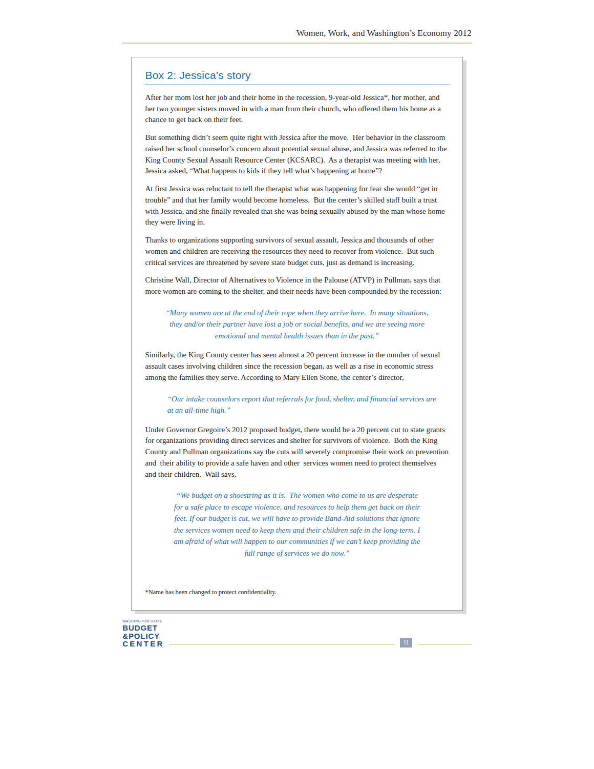Women, Work, and Washington’s Economy 2012
Box 2: Jessica’s story
After her mom lost her job and their home in the recession, 9-year-old Jessica*, her mother, and her two younger sisters moved in with a man from their church, who offered them his home as a chance to get back on their feet.
But something didn’t seem quite right with Jessica after the move. Her behavior in the classroom raised her school counselor’s concern about potential sexual abuse, and Jessica was referred to the King County Sexual Assault Resource Center (KCSARC). As a therapist was meeting with her, Jessica asked, “What happens to kids if they tell what’s happening at home”?
At first Jessica was reluctant to tell the therapist what was happening for fear she would “get in trouble” and that her family would become homeless. But the center’s skilled staff built a trust with Jessica, and she finally revealed that she was being sexually abused by the man whose home they were living in.
Thanks to organizations supporting survivors of sexual assault, Jessica and thousands of other women and children are receiving the resources they need to recover from violence. But such critical services are threatened by severe state budget cuts, just as demand is increasing.
Christine Wall, Director of Alternatives to Violence in the Palouse (ATVP) in Pullman, says that more women are coming to the shelter, and their needs have been compounded by the recession:
“Many women are at the end of their rope when they arrive here. In many situations, they and/or their partner have lost a job or social benefits, and we are seeing more emotional and mental health issues than in the past.”
Similarly, the King County center has seen almost a 20 percent increase in the number of sexual assault cases involving children since the recession began, as well as a rise in economic stress among the families they serve. According to Mary Ellen Stone, the center’s director,
“Our intake counselors report that referrals for food, shelter, and financial services are at an all-time high.”
Under Governor Gregoire’s 2012 proposed budget, there would be a 20 percent cut to state grants for organizations providing direct services and shelter for survivors of violence. Both the King County and Pullman organizations say the cuts will severely compromise their work on prevention and their ability to provide a safe haven and other services women need to protect themselves and their children. Wall says,
“We budget on a shoestring as it is. The women who come to us are desperate for a safe place to escape violence, and resources to help them get back on their feet. If our budget is cut, we will have to provide Band-Aid solutions that ignore the services women need to keep them and their children safe in the long-term. I am afraid of what will happen to our communities if we can’t keep providing the full range of services we do now.”
*Name has been changed to protect confidentiality.
WASHINGTON STATE BUDGET &POLICY CENTER
11